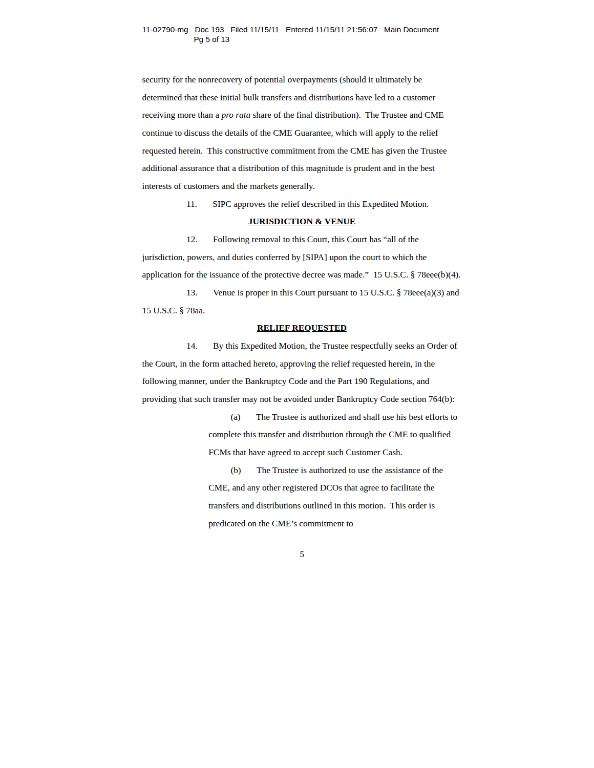11-02790-mg Doc 193 Filed 11/15/11 Entered 11/15/11 21:56:07 Main Document
Pg 5 of 13
security for the nonrecovery of potential overpayments (should it ultimately be determined that these initial bulk transfers and distributions have led to a customer receiving more than a pro rata share of the final distribution). The Trustee and CME continue to discuss the details of the CME Guarantee, which will apply to the relief requested herein. This constructive commitment from the CME has given the Trustee additional assurance that a distribution of this magnitude is prudent and in the best interests of customers and the markets generally.
11. SIPC approves the relief described in this Expedited Motion.
JURISDICTION & VENUE
12. Following removal to this Court, this Court has “all of the jurisdiction, powers, and duties conferred by [SIPA] upon the court to which the application for the issuance of the protective decree was made.” 15 U.S.C. § 78eee(b)(4).
13. Venue is proper in this Court pursuant to 15 U.S.C. § 78eee(a)(3) and 15 U.S.C. § 78aa.
RELIEF REQUESTED
14. By this Expedited Motion, the Trustee respectfully seeks an Order of the Court, in the form attached hereto, approving the relief requested herein, in the following manner, under the Bankruptcy Code and the Part 190 Regulations, and providing that such transfer may not be avoided under Bankruptcy Code section 764(b):
(a) The Trustee is authorized and shall use his best efforts to complete this transfer and distribution through the CME to qualified FCMs that have agreed to accept such Customer Cash.
(b) The Trustee is authorized to use the assistance of the CME, and any other registered DCOs that agree to facilitate the transfers and distributions outlined in this motion. This order is predicated on the CME’s commitment to
5